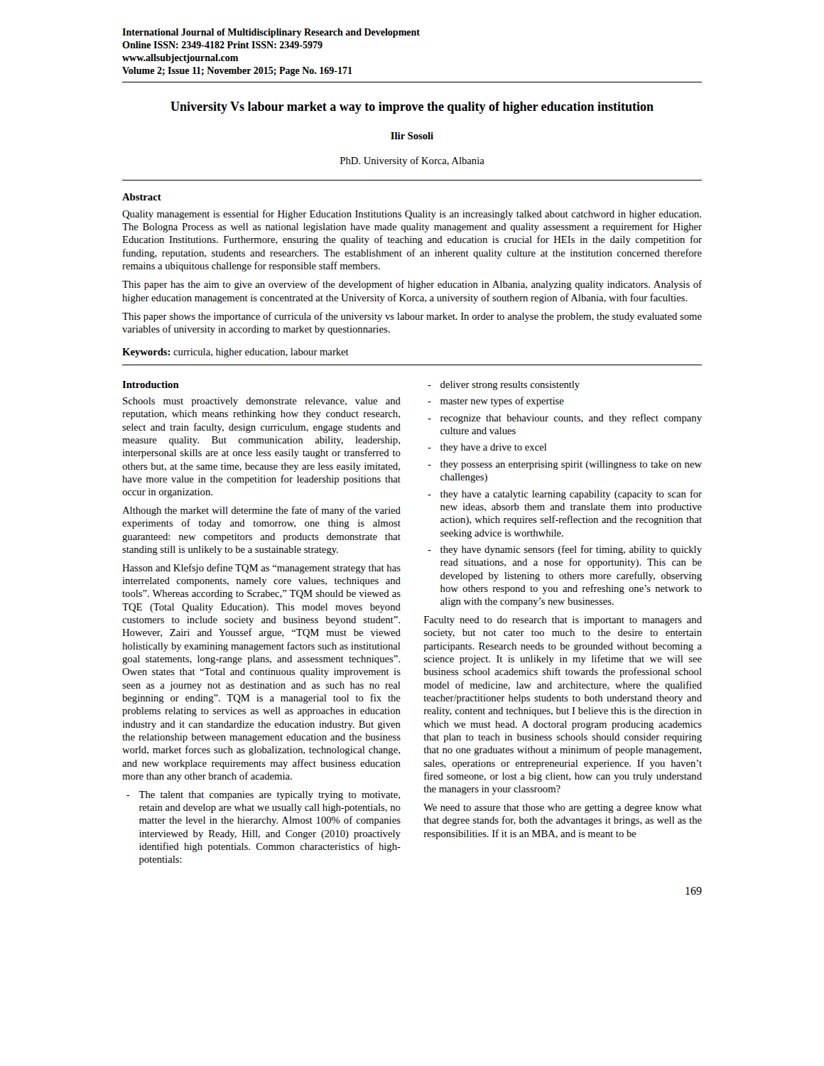International Journal of Multidisciplinary Research and Development
Online ISSN: 2349-4182 Print ISSN: 2349-5979
www.allsubjectjournal.com
Volume 2; Issue 11; November 2015; Page No. 169-171
University Vs labour market a way to improve the quality of higher education institution
Ilir Sosoli
PhD. University of Korca, Albania
Abstract
Quality management is essential for Higher Education Institutions Quality is an increasingly talked about catchword in higher education. The Bologna Process as well as national legislation have made quality management and quality assessment a requirement for Higher Education Institutions. Furthermore, ensuring the quality of teaching and education is crucial for HEIs in the daily competition for funding, reputation, students and researchers. The establishment of an inherent quality culture at the institution concerned therefore remains a ubiquitous challenge for responsible staff members.
This paper has the aim to give an overview of the development of higher education in Albania, analyzing quality indicators. Analysis of higher education management is concentrated at the University of Korca, a university of southern region of Albania, with four faculties.
This paper shows the importance of curricula of the university vs labour market. In order to analyse the problem, the study evaluated some variables of university in according to market by questionnaries.
Keywords: curricula, higher education, labour market
Introduction
Schools must proactively demonstrate relevance, value and reputation, which means rethinking how they conduct research, select and train faculty, design curriculum, engage students and measure quality. But communication ability, leadership, interpersonal skills are at once less easily taught or transferred to others but, at the same time, because they are less easily imitated, have more value in the competition for leadership positions that occur in organization.
Although the market will determine the fate of many of the varied experiments of today and tomorrow, one thing is almost guaranteed: new competitors and products demonstrate that standing still is unlikely to be a sustainable strategy.
Hasson and Klefsjo define TQM as “management strategy that has interrelated components, namely core values, techniques and tools”. Whereas according to Scrabec,” TQM should be viewed as TQE (Total Quality Education). This model moves beyond customers to include society and business beyond student”. However, Zairi and Youssef argue, “TQM must be viewed holistically by examining management factors such as institutional goal statements, long-range plans, and assessment techniques”. Owen states that “Total and continuous quality improvement is seen as a journey not as destination and as such has no real beginning or ending”. TQM is a managerial tool to fix the problems relating to services as well as approaches in education industry and it can standardize the education industry. But given the relationship between management education and the business world, market forces such as globalization, technological change, and new workplace requirements may affect business education more than any other branch of academia.
The talent that companies are typically trying to motivate, retain and develop are what we usually call high-potentials, no matter the level in the hierarchy. Almost 100% of companies interviewed by Ready, Hill, and Conger (2010) proactively identified high potentials. Common characteristics of high-potentials:
deliver strong results consistently
master new types of expertise
recognize that behaviour counts, and they reflect company culture and values
they have a drive to excel
they possess an enterprising spirit (willingness to take on new challenges)
they have a catalytic learning capability (capacity to scan for new ideas, absorb them and translate them into productive action), which requires self-reflection and the recognition that seeking advice is worthwhile.
they have dynamic sensors (feel for timing, ability to quickly read situations, and a nose for opportunity). This can be developed by listening to others more carefully, observing how others respond to you and refreshing one’s network to align with the company’s new businesses.
Faculty need to do research that is important to managers and society, but not cater too much to the desire to entertain participants. Research needs to be grounded without becoming a science project. It is unlikely in my lifetime that we will see business school academics shift towards the professional school model of medicine, law and architecture, where the qualified teacher/practitioner helps students to both understand theory and reality, content and techniques, but I believe this is the direction in which we must head. A doctoral program producing academics that plan to teach in business schools should consider requiring that no one graduates without a minimum of people management, sales, operations or entrepreneurial experience. If you haven’t fired someone, or lost a big client, how can you truly understand the managers in your classroom?
We need to assure that those who are getting a degree know what that degree stands for, both the advantages it brings, as well as the responsibilities. If it is an MBA, and is meant to be
169